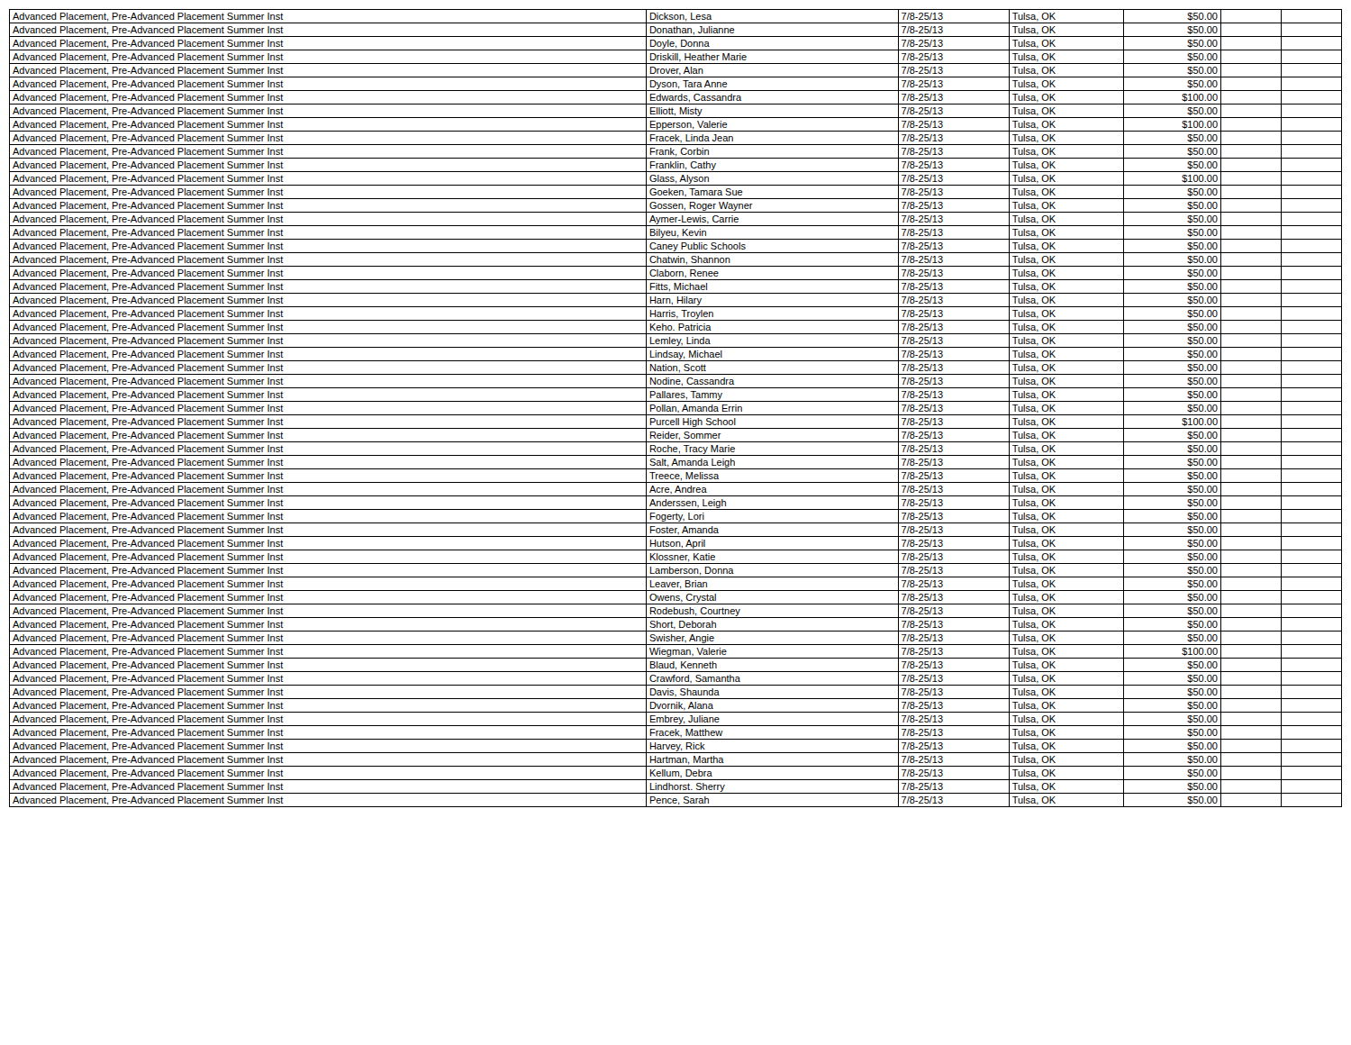| Advanced Placement, Pre-Advanced Placement Summer Inst | Dickson, Lesa | 7/8-25/13 | Tulsa, OK | $50.00 | | |
| Advanced Placement, Pre-Advanced Placement Summer Inst | Donathan, Julianne | 7/8-25/13 | Tulsa, OK | $50.00 | | |
| Advanced Placement, Pre-Advanced Placement Summer Inst | Doyle, Donna | 7/8-25/13 | Tulsa, OK | $50.00 | | |
| Advanced Placement, Pre-Advanced Placement Summer Inst | Driskill, Heather Marie | 7/8-25/13 | Tulsa, OK | $50.00 | | |
| Advanced Placement, Pre-Advanced Placement Summer Inst | Drover, Alan | 7/8-25/13 | Tulsa, OK | $50.00 | | |
| Advanced Placement, Pre-Advanced Placement Summer Inst | Dyson, Tara Anne | 7/8-25/13 | Tulsa, OK | $50.00 | | |
| Advanced Placement, Pre-Advanced Placement Summer Inst | Edwards, Cassandra | 7/8-25/13 | Tulsa, OK | $100.00 | | |
| Advanced Placement, Pre-Advanced Placement Summer Inst | Elliott, Misty | 7/8-25/13 | Tulsa, OK | $50.00 | | |
| Advanced Placement, Pre-Advanced Placement Summer Inst | Epperson, Valerie | 7/8-25/13 | Tulsa, OK | $100.00 | | |
| Advanced Placement, Pre-Advanced Placement Summer Inst | Fracek, Linda Jean | 7/8-25/13 | Tulsa, OK | $50.00 | | |
| Advanced Placement, Pre-Advanced Placement Summer Inst | Frank, Corbin | 7/8-25/13 | Tulsa, OK | $50.00 | | |
| Advanced Placement, Pre-Advanced Placement Summer Inst | Franklin, Cathy | 7/8-25/13 | Tulsa, OK | $50.00 | | |
| Advanced Placement, Pre-Advanced Placement Summer Inst | Glass, Alyson | 7/8-25/13 | Tulsa, OK | $100.00 | | |
| Advanced Placement, Pre-Advanced Placement Summer Inst | Goeken, Tamara Sue | 7/8-25/13 | Tulsa, OK | $50.00 | | |
| Advanced Placement, Pre-Advanced Placement Summer Inst | Gossen, Roger Wayner | 7/8-25/13 | Tulsa, OK | $50.00 | | |
| Advanced Placement, Pre-Advanced Placement Summer Inst | Aymer-Lewis, Carrie | 7/8-25/13 | Tulsa, OK | $50.00 | | |
| Advanced Placement, Pre-Advanced Placement Summer Inst | Bilyeu, Kevin | 7/8-25/13 | Tulsa, OK | $50.00 | | |
| Advanced Placement, Pre-Advanced Placement Summer Inst | Caney Public Schools | 7/8-25/13 | Tulsa, OK | $50.00 | | |
| Advanced Placement, Pre-Advanced Placement Summer Inst | Chatwin, Shannon | 7/8-25/13 | Tulsa, OK | $50.00 | | |
| Advanced Placement, Pre-Advanced Placement Summer Inst | Claborn, Renee | 7/8-25/13 | Tulsa, OK | $50.00 | | |
| Advanced Placement, Pre-Advanced Placement Summer Inst | Fitts, Michael | 7/8-25/13 | Tulsa, OK | $50.00 | | |
| Advanced Placement, Pre-Advanced Placement Summer Inst | Harn, Hilary | 7/8-25/13 | Tulsa, OK | $50.00 | | |
| Advanced Placement, Pre-Advanced Placement Summer Inst | Harris, Troylen | 7/8-25/13 | Tulsa, OK | $50.00 | | |
| Advanced Placement, Pre-Advanced Placement Summer Inst | Keho. Patricia | 7/8-25/13 | Tulsa, OK | $50.00 | | |
| Advanced Placement, Pre-Advanced Placement Summer Inst | Lemley, Linda | 7/8-25/13 | Tulsa, OK | $50.00 | | |
| Advanced Placement, Pre-Advanced Placement Summer Inst | Lindsay, Michael | 7/8-25/13 | Tulsa, OK | $50.00 | | |
| Advanced Placement, Pre-Advanced Placement Summer Inst | Nation, Scott | 7/8-25/13 | Tulsa, OK | $50.00 | | |
| Advanced Placement, Pre-Advanced Placement Summer Inst | Nodine, Cassandra | 7/8-25/13 | Tulsa, OK | $50.00 | | |
| Advanced Placement, Pre-Advanced Placement Summer Inst | Pallares, Tammy | 7/8-25/13 | Tulsa, OK | $50.00 | | |
| Advanced Placement, Pre-Advanced Placement Summer Inst | Pollan, Amanda Errin | 7/8-25/13 | Tulsa, OK | $50.00 | | |
| Advanced Placement, Pre-Advanced Placement Summer Inst | Purcell High School | 7/8-25/13 | Tulsa, OK | $100.00 | | |
| Advanced Placement, Pre-Advanced Placement Summer Inst | Reider, Sommer | 7/8-25/13 | Tulsa, OK | $50.00 | | |
| Advanced Placement, Pre-Advanced Placement Summer Inst | Roche, Tracy Marie | 7/8-25/13 | Tulsa, OK | $50.00 | | |
| Advanced Placement, Pre-Advanced Placement Summer Inst | Salt, Amanda Leigh | 7/8-25/13 | Tulsa, OK | $50.00 | | |
| Advanced Placement, Pre-Advanced Placement Summer Inst | Treece, Melissa | 7/8-25/13 | Tulsa, OK | $50.00 | | |
| Advanced Placement, Pre-Advanced Placement Summer Inst | Acre, Andrea | 7/8-25/13 | Tulsa, OK | $50.00 | | |
| Advanced Placement, Pre-Advanced Placement Summer Inst | Anderssen, Leigh | 7/8-25/13 | Tulsa, OK | $50.00 | | |
| Advanced Placement, Pre-Advanced Placement Summer Inst | Fogerty, Lori | 7/8-25/13 | Tulsa, OK | $50.00 | | |
| Advanced Placement, Pre-Advanced Placement Summer Inst | Foster, Amanda | 7/8-25/13 | Tulsa, OK | $50.00 | | |
| Advanced Placement, Pre-Advanced Placement Summer Inst | Hutson, April | 7/8-25/13 | Tulsa, OK | $50.00 | | |
| Advanced Placement, Pre-Advanced Placement Summer Inst | Klossner, Katie | 7/8-25/13 | Tulsa, OK | $50.00 | | |
| Advanced Placement, Pre-Advanced Placement Summer Inst | Lamberson, Donna | 7/8-25/13 | Tulsa, OK | $50.00 | | |
| Advanced Placement, Pre-Advanced Placement Summer Inst | Leaver, Brian | 7/8-25/13 | Tulsa, OK | $50.00 | | |
| Advanced Placement, Pre-Advanced Placement Summer Inst | Owens, Crystal | 7/8-25/13 | Tulsa, OK | $50.00 | | |
| Advanced Placement, Pre-Advanced Placement Summer Inst | Rodebush, Courtney | 7/8-25/13 | Tulsa, OK | $50.00 | | |
| Advanced Placement, Pre-Advanced Placement Summer Inst | Short, Deborah | 7/8-25/13 | Tulsa, OK | $50.00 | | |
| Advanced Placement, Pre-Advanced Placement Summer Inst | Swisher, Angie | 7/8-25/13 | Tulsa, OK | $50.00 | | |
| Advanced Placement, Pre-Advanced Placement Summer Inst | Wiegman, Valerie | 7/8-25/13 | Tulsa, OK | $100.00 | | |
| Advanced Placement, Pre-Advanced Placement Summer Inst | Blaud, Kenneth | 7/8-25/13 | Tulsa, OK | $50.00 | | |
| Advanced Placement, Pre-Advanced Placement Summer Inst | Crawford, Samantha | 7/8-25/13 | Tulsa, OK | $50.00 | | |
| Advanced Placement, Pre-Advanced Placement Summer Inst | Davis, Shaunda | 7/8-25/13 | Tulsa, OK | $50.00 | | |
| Advanced Placement, Pre-Advanced Placement Summer Inst | Dvornik, Alana | 7/8-25/13 | Tulsa, OK | $50.00 | | |
| Advanced Placement, Pre-Advanced Placement Summer Inst | Embrey, Juliane | 7/8-25/13 | Tulsa, OK | $50.00 | | |
| Advanced Placement, Pre-Advanced Placement Summer Inst | Fracek, Matthew | 7/8-25/13 | Tulsa, OK | $50.00 | | |
| Advanced Placement, Pre-Advanced Placement Summer Inst | Harvey, Rick | 7/8-25/13 | Tulsa, OK | $50.00 | | |
| Advanced Placement, Pre-Advanced Placement Summer Inst | Hartman, Martha | 7/8-25/13 | Tulsa, OK | $50.00 | | |
| Advanced Placement, Pre-Advanced Placement Summer Inst | Kellum, Debra | 7/8-25/13 | Tulsa, OK | $50.00 | | |
| Advanced Placement, Pre-Advanced Placement Summer Inst | Lindhorst. Sherry | 7/8-25/13 | Tulsa, OK | $50.00 | | |
| Advanced Placement, Pre-Advanced Placement Summer Inst | Pence, Sarah | 7/8-25/13 | Tulsa, OK | $50.00 | | |